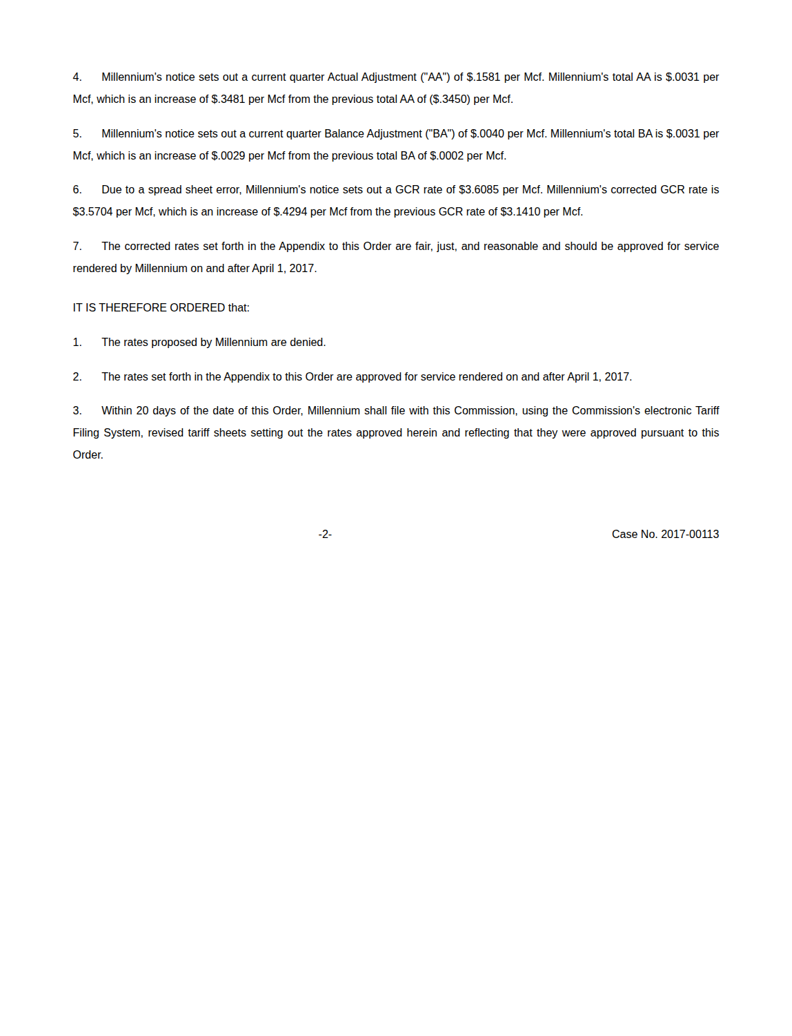4. Millennium's notice sets out a current quarter Actual Adjustment ("AA") of $.1581 per Mcf. Millennium's total AA is $.0031 per Mcf, which is an increase of $.3481 per Mcf from the previous total AA of ($.3450) per Mcf.
5. Millennium's notice sets out a current quarter Balance Adjustment ("BA") of $.0040 per Mcf. Millennium's total BA is $.0031 per Mcf, which is an increase of $.0029 per Mcf from the previous total BA of $.0002 per Mcf.
6. Due to a spread sheet error, Millennium's notice sets out a GCR rate of $3.6085 per Mcf. Millennium's corrected GCR rate is $3.5704 per Mcf, which is an increase of $.4294 per Mcf from the previous GCR rate of $3.1410 per Mcf.
7. The corrected rates set forth in the Appendix to this Order are fair, just, and reasonable and should be approved for service rendered by Millennium on and after April 1, 2017.
IT IS THEREFORE ORDERED that:
1. The rates proposed by Millennium are denied.
2. The rates set forth in the Appendix to this Order are approved for service rendered on and after April 1, 2017.
3. Within 20 days of the date of this Order, Millennium shall file with this Commission, using the Commission's electronic Tariff Filing System, revised tariff sheets setting out the rates approved herein and reflecting that they were approved pursuant to this Order.
-2- Case No. 2017-00113